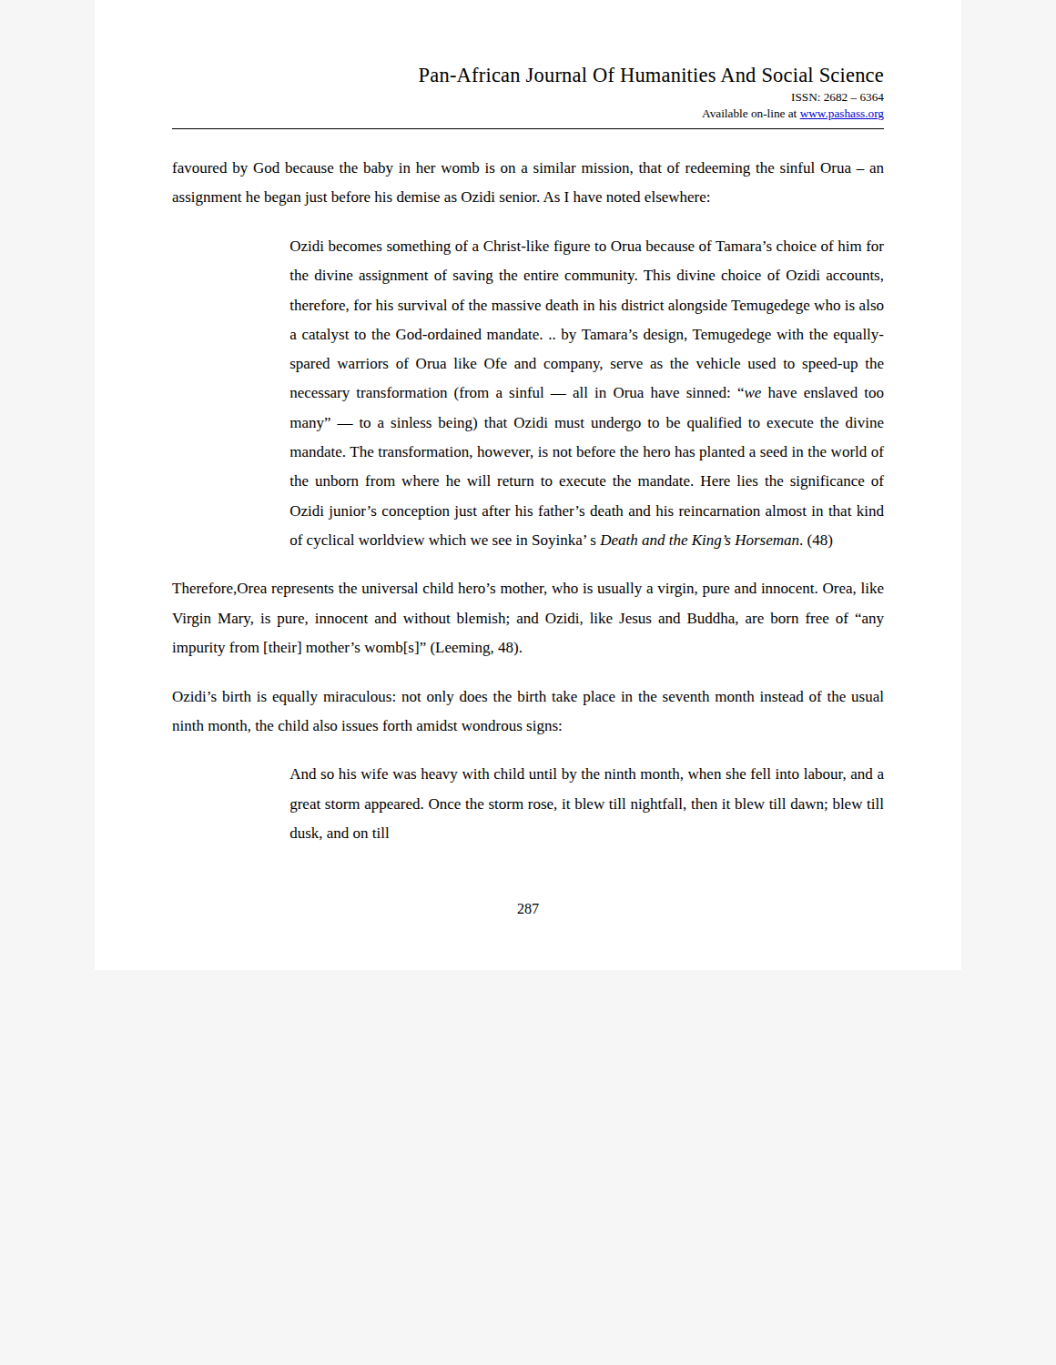Pan-African Journal Of Humanities And Social Science
ISSN: 2682 – 6364
Available on-line at www.pashass.org
favoured by God because the baby in her womb is on a similar mission, that of redeeming the sinful Orua – an assignment he began just before his demise as Ozidi senior. As I have noted elsewhere:
Ozidi becomes something of a Christ-like figure to Orua because of Tamara’s choice of him for the divine assignment of saving the entire community. This divine choice of Ozidi accounts, therefore, for his survival of the massive death in his district alongside Temugedege who is also a catalyst to the God-ordained mandate. .. by Tamara’s design, Temugedege with the equally-spared warriors of Orua like Ofe and company, serve as the vehicle used to speed-up the necessary transformation (from a sinful — all in Orua have sinned: “we have enslaved too many” — to a sinless being) that Ozidi must undergo to be qualified to execute the divine mandate. The transformation, however, is not before the hero has planted a seed in the world of the unborn from where he will return to execute the mandate. Here lies the significance of Ozidi junior’s conception just after his father’s death and his reincarnation almost in that kind of cyclical worldview which we see in Soyinka’ s Death and the King’s Horseman. (48)
Therefore,Orea represents the universal child hero’s mother, who is usually a virgin, pure and innocent. Orea, like Virgin Mary, is pure, innocent and without blemish; and Ozidi, like Jesus and Buddha, are born free of “any impurity from [their] mother’s womb[s]” (Leeming, 48).
Ozidi’s birth is equally miraculous: not only does the birth take place in the seventh month instead of the usual ninth month, the child also issues forth amidst wondrous signs:
And so his wife was heavy with child until by the ninth month, when she fell into labour, and a great storm appeared. Once the storm rose, it blew till nightfall, then it blew till dawn; blew till dusk, and on till
287